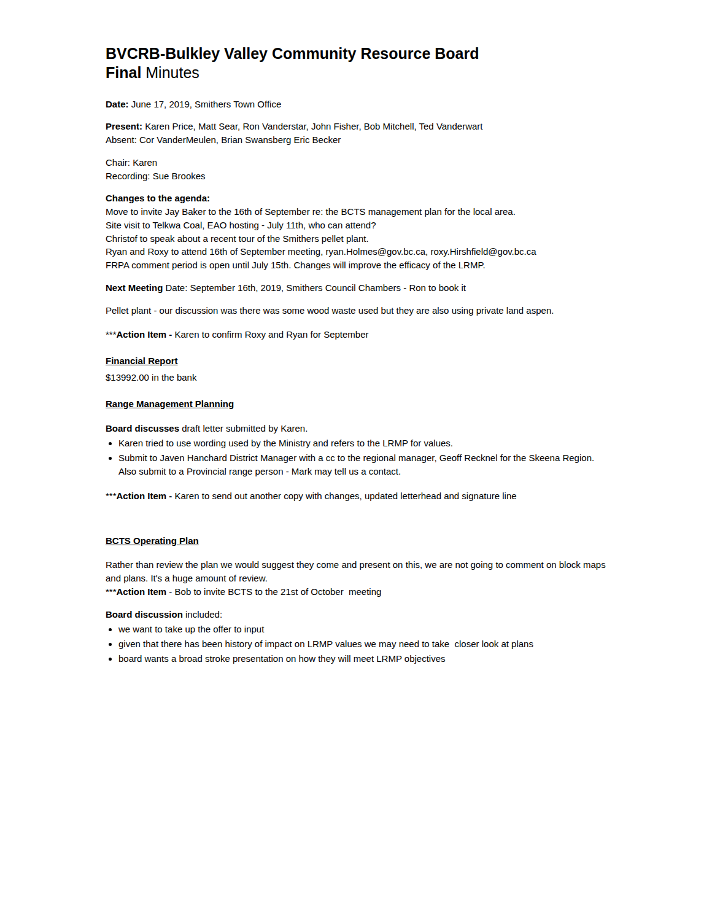BVCRB-Bulkley Valley Community Resource Board
Final Minutes
Date: June 17, 2019, Smithers Town Office
Present: Karen Price, Matt Sear, Ron Vanderstar, John Fisher, Bob Mitchell, Ted Vanderwart
Absent: Cor VanderMeulen, Brian Swansberg Eric Becker
Chair: Karen
Recording: Sue Brookes
Changes to the agenda:
Move to invite Jay Baker to the 16th of September re: the BCTS management plan for the local area.
Site visit to Telkwa Coal, EAO hosting - July 11th, who can attend?
Christof to speak about a recent tour of the Smithers pellet plant.
Ryan and Roxy to attend 16th of September meeting, ryan.Holmes@gov.bc.ca, roxy.Hirshfield@gov.bc.ca
FRPA comment period is open until July 15th. Changes will improve the efficacy of the LRMP.
Next Meeting Date: September 16th, 2019, Smithers Council Chambers - Ron to book it
Pellet plant - our discussion was there was some wood waste used but they are also using private land aspen.
***Action Item - Karen to confirm Roxy and Ryan for September
Financial Report
$13992.00 in the bank
Range Management Planning
Board discusses draft letter submitted by Karen.
Karen tried to use wording used by the Ministry and refers to the LRMP for values.
Submit to Javen Hanchard District Manager with a cc to the regional manager, Geoff Recknel for the Skeena Region. Also submit to a Provincial range person - Mark may tell us a contact.
***Action Item - Karen to send out another copy with changes, updated letterhead and signature line
BCTS Operating Plan
Rather than review the plan we would suggest they come and present on this, we are not going to comment on block maps and plans. It's a huge amount of review.
***Action Item - Bob to invite BCTS to the 21st of October meeting
Board discussion included:
we want to take up the offer to input
given that there has been history of impact on LRMP values we may need to take closer look at plans
board wants a broad stroke presentation on how they will meet LRMP objectives